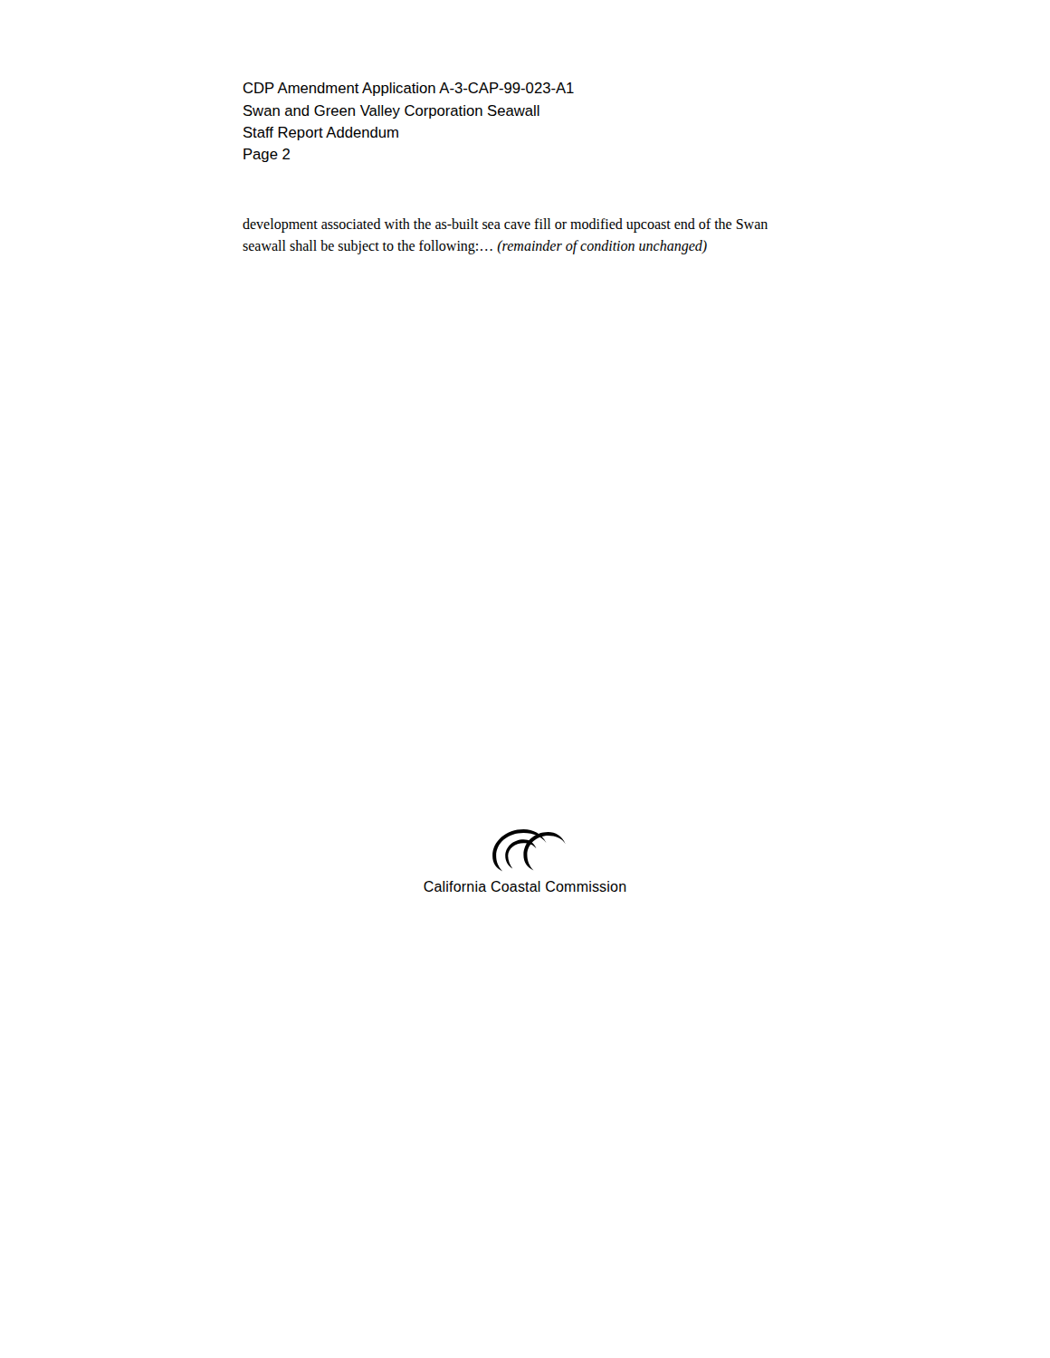CDP Amendment Application A-3-CAP-99-023-A1
Swan and Green Valley Corporation Seawall
Staff Report Addendum
Page 2
development associated with the as-built sea cave fill or modified upcoast end of the Swan seawall shall be subject to the following:… (remainder of condition unchanged)
California Coastal Commission